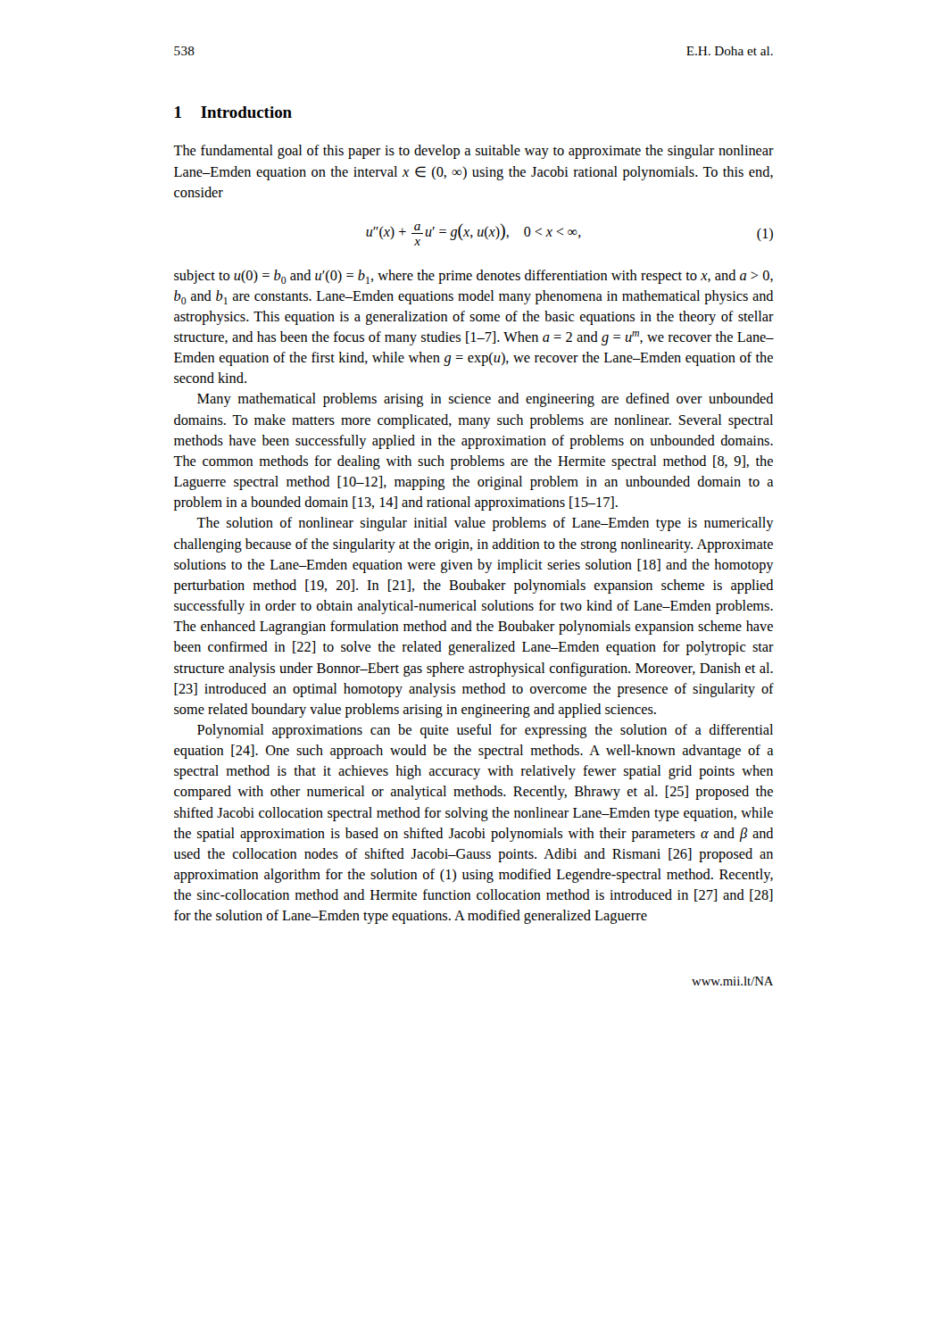538 E.H. Doha et al.
1 Introduction
The fundamental goal of this paper is to develop a suitable way to approximate the singular nonlinear Lane–Emden equation on the interval x ∈ (0, ∞) using the Jacobi rational polynomials. To this end, consider
u″(x) + ax u′ = g(x, u(x)), 0 < x < ∞,
(1)
subject to u(0) = b0 and u′(0) = b1, where the prime denotes differentiation with respect to x, and a > 0, b0 and b1 are constants. Lane–Emden equations model many phenomena in mathematical physics and astrophysics. This equation is a generalization of some of the basic equations in the theory of stellar structure, and has been the focus of many studies [1–7]. When a = 2 and g = um, we recover the Lane–Emden equation of the first kind, while when g = exp(u), we recover the Lane–Emden equation of the second kind.
Many mathematical problems arising in science and engineering are defined over unbounded domains. To make matters more complicated, many such problems are nonlinear. Several spectral methods have been successfully applied in the approximation of problems on unbounded domains. The common methods for dealing with such problems are the Hermite spectral method [8, 9], the Laguerre spectral method [10–12], mapping the original problem in an unbounded domain to a problem in a bounded domain [13, 14] and rational approximations [15–17].
The solution of nonlinear singular initial value problems of Lane–Emden type is numerically challenging because of the singularity at the origin, in addition to the strong nonlinearity. Approximate solutions to the Lane–Emden equation were given by implicit series solution [18] and the homotopy perturbation method [19, 20]. In [21], the Boubaker polynomials expansion scheme is applied successfully in order to obtain analytical-numerical solutions for two kind of Lane–Emden problems. The enhanced Lagrangian formulation method and the Boubaker polynomials expansion scheme have been confirmed in [22] to solve the related generalized Lane–Emden equation for polytropic star structure analysis under Bonnor–Ebert gas sphere astrophysical configuration. Moreover, Danish et al. [23] introduced an optimal homotopy analysis method to overcome the presence of singularity of some related boundary value problems arising in engineering and applied sciences.
Polynomial approximations can be quite useful for expressing the solution of a differential equation [24]. One such approach would be the spectral methods. A well-known advantage of a spectral method is that it achieves high accuracy with relatively fewer spatial grid points when compared with other numerical or analytical methods. Recently, Bhrawy et al. [25] proposed the shifted Jacobi collocation spectral method for solving the nonlinear Lane–Emden type equation, while the spatial approximation is based on shifted Jacobi polynomials with their parameters α and β and used the collocation nodes of shifted Jacobi–Gauss points. Adibi and Rismani [26] proposed an approximation algorithm for the solution of (1) using modified Legendre-spectral method. Recently, the sinc-collocation method and Hermite function collocation method is introduced in [27] and [28] for the solution of Lane–Emden type equations. A modified generalized Laguerre
www.mii.lt/NA